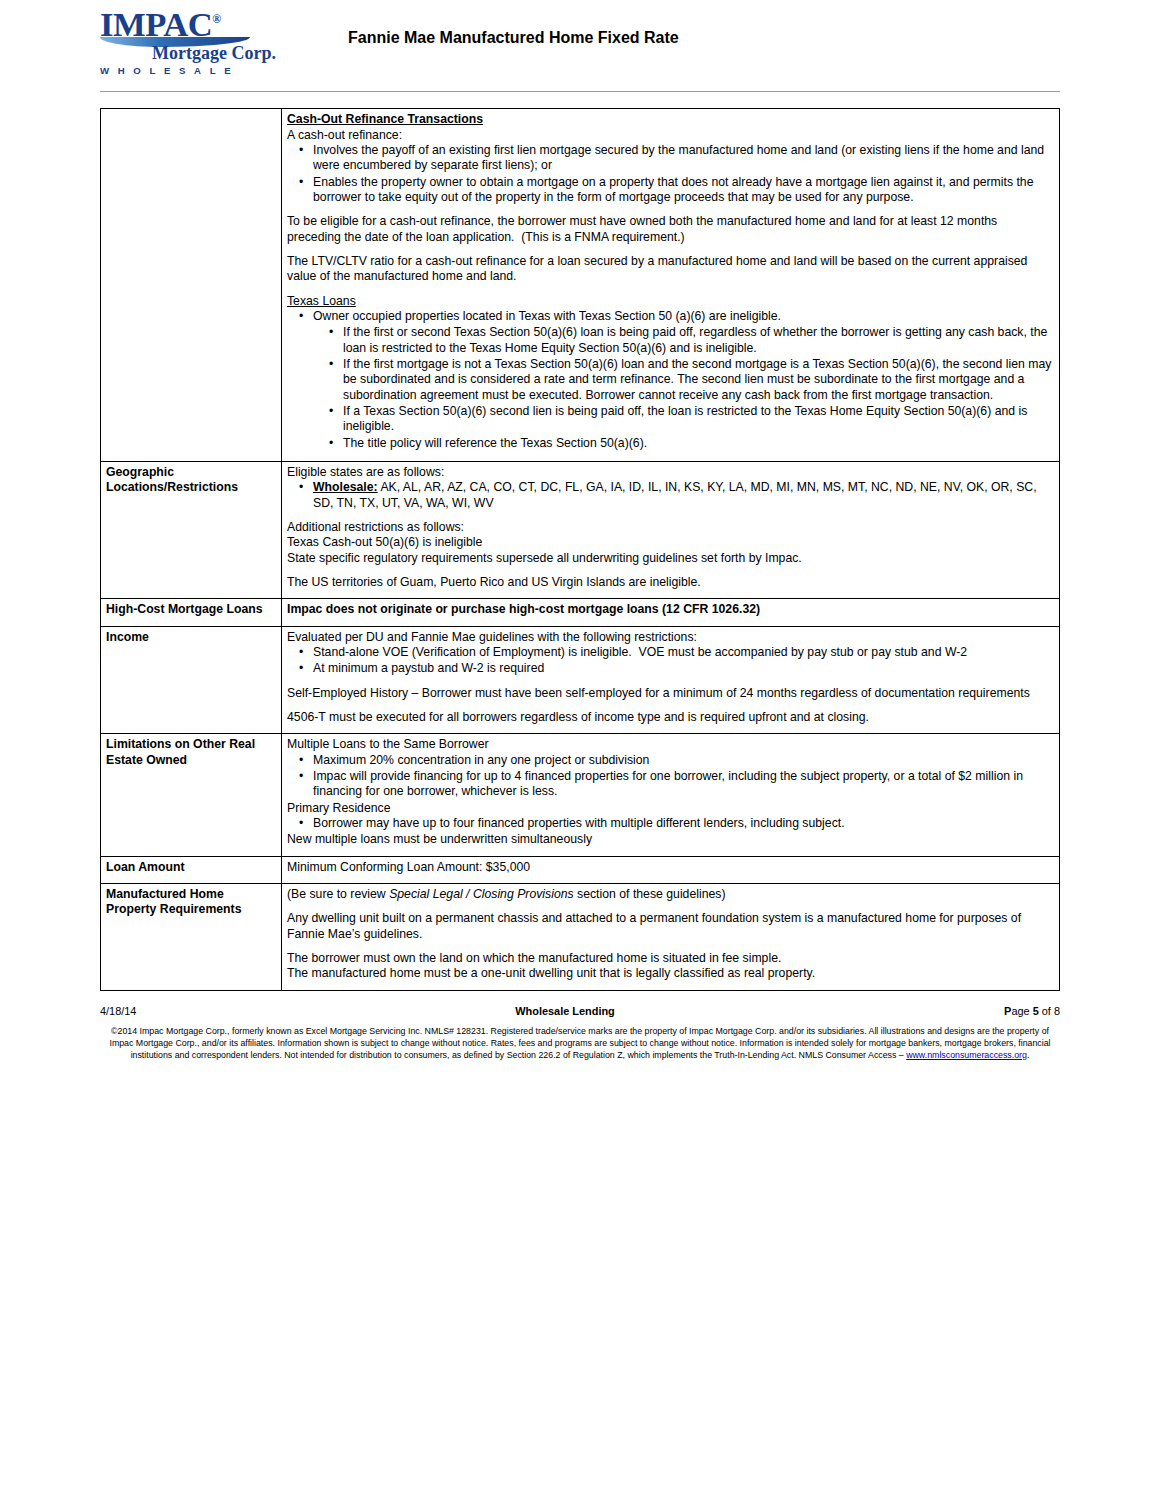IMPAC®
Mortgage Corp.
W H O L E S A L E
Fannie Mae Manufactured Home Fixed Rate
| | Cash-Out Refinance Transactions A cash-out refinance: Involves the payoff of an existing first lien mortgage secured by the manufactured home and land (or existing liens if the home and land were encumbered by separate first liens); or Enables the property owner to obtain a mortgage on a property that does not already have a mortgage lien against it, and permits the borrower to take equity out of the property in the form of mortgage proceeds that may be used for any purpose. To be eligible for a cash-out refinance, the borrower must have owned both the manufactured home and land for at least 12 months preceding the date of the loan application. (This is a FNMA requirement.) The LTV/CLTV ratio for a cash-out refinance for a loan secured by a manufactured home and land will be based on the current appraised value of the manufactured home and land. Texas Loans Owner occupied properties located in Texas with Texas Section 50 (a)(6) are ineligible. If the first or second Texas Section 50(a)(6) loan is being paid off, regardless of whether the borrower is getting any cash back, the loan is restricted to the Texas Home Equity Section 50(a)(6) and is ineligible. If the first mortgage is not a Texas Section 50(a)(6) loan and the second mortgage is a Texas Section 50(a)(6), the second lien may be subordinated and is considered a rate and term refinance. The second lien must be subordinate to the first mortgage and a subordination agreement must be executed. Borrower cannot receive any cash back from the first mortgage transaction. If a Texas Section 50(a)(6) second lien is being paid off, the loan is restricted to the Texas Home Equity Section 50(a)(6) and is ineligible. The title policy will reference the Texas Section 50(a)(6). |
| Geographic Locations/Restrictions | Eligible states are as follows: Wholesale: AK, AL, AR, AZ, CA, CO, CT, DC, FL, GA, IA, ID, IL, IN, KS, KY, LA, MD, MI, MN, MS, MT, NC, ND, NE, NV, OK, OR, SC, SD, TN, TX, UT, VA, WA, WI, WV Additional restrictions as follows: Texas Cash-out 50(a)(6) is ineligible State specific regulatory requirements supersede all underwriting guidelines set forth by Impac. The US territories of Guam, Puerto Rico and US Virgin Islands are ineligible. |
| High-Cost Mortgage Loans | Impac does not originate or purchase high-cost mortgage loans (12 CFR 1026.32) |
| Income | Evaluated per DU and Fannie Mae guidelines with the following restrictions: Stand-alone VOE (Verification of Employment) is ineligible. VOE must be accompanied by pay stub or pay stub and W-2 At minimum a paystub and W-2 is required Self-Employed History – Borrower must have been self-employed for a minimum of 24 months regardless of documentation requirements 4506-T must be executed for all borrowers regardless of income type and is required upfront and at closing. |
| Limitations on Other Real Estate Owned | Multiple Loans to the Same Borrower Maximum 20% concentration in any one project or subdivision Impac will provide financing for up to 4 financed properties for one borrower, including the subject property, or a total of $2 million in financing for one borrower, whichever is less. Primary Residence Borrower may have up to four financed properties with multiple different lenders, including subject. New multiple loans must be underwritten simultaneously |
| Loan Amount | Minimum Conforming Loan Amount: $35,000 |
| Manufactured Home Property Requirements | (Be sure to review Special Legal / Closing Provisions section of these guidelines) Any dwelling unit built on a permanent chassis and attached to a permanent foundation system is a manufactured home for purposes of Fannie Mae’s guidelines. The borrower must own the land on which the manufactured home is situated in fee simple. The manufactured home must be a one-unit dwelling unit that is legally classified as real property. |
4/18/14
Wholesale Lending
Page 5 of 8
©2014 Impac Mortgage Corp., formerly known as Excel Mortgage Servicing Inc. NMLS# 128231. Registered trade/service marks are the property of Impac Mortgage Corp. and/or its subsidiaries. All illustrations and designs are the property of Impac Mortgage Corp., and/or its affiliates. Information shown is subject to change without notice. Rates, fees and programs are subject to change without notice. Information is intended solely for mortgage bankers, mortgage brokers, financial institutions and correspondent lenders. Not intended for distribution to consumers, as defined by Section 226.2 of Regulation Z, which implements the Truth-In-Lending Act. NMLS Consumer Access – www.nmlsconsumeraccess.org.